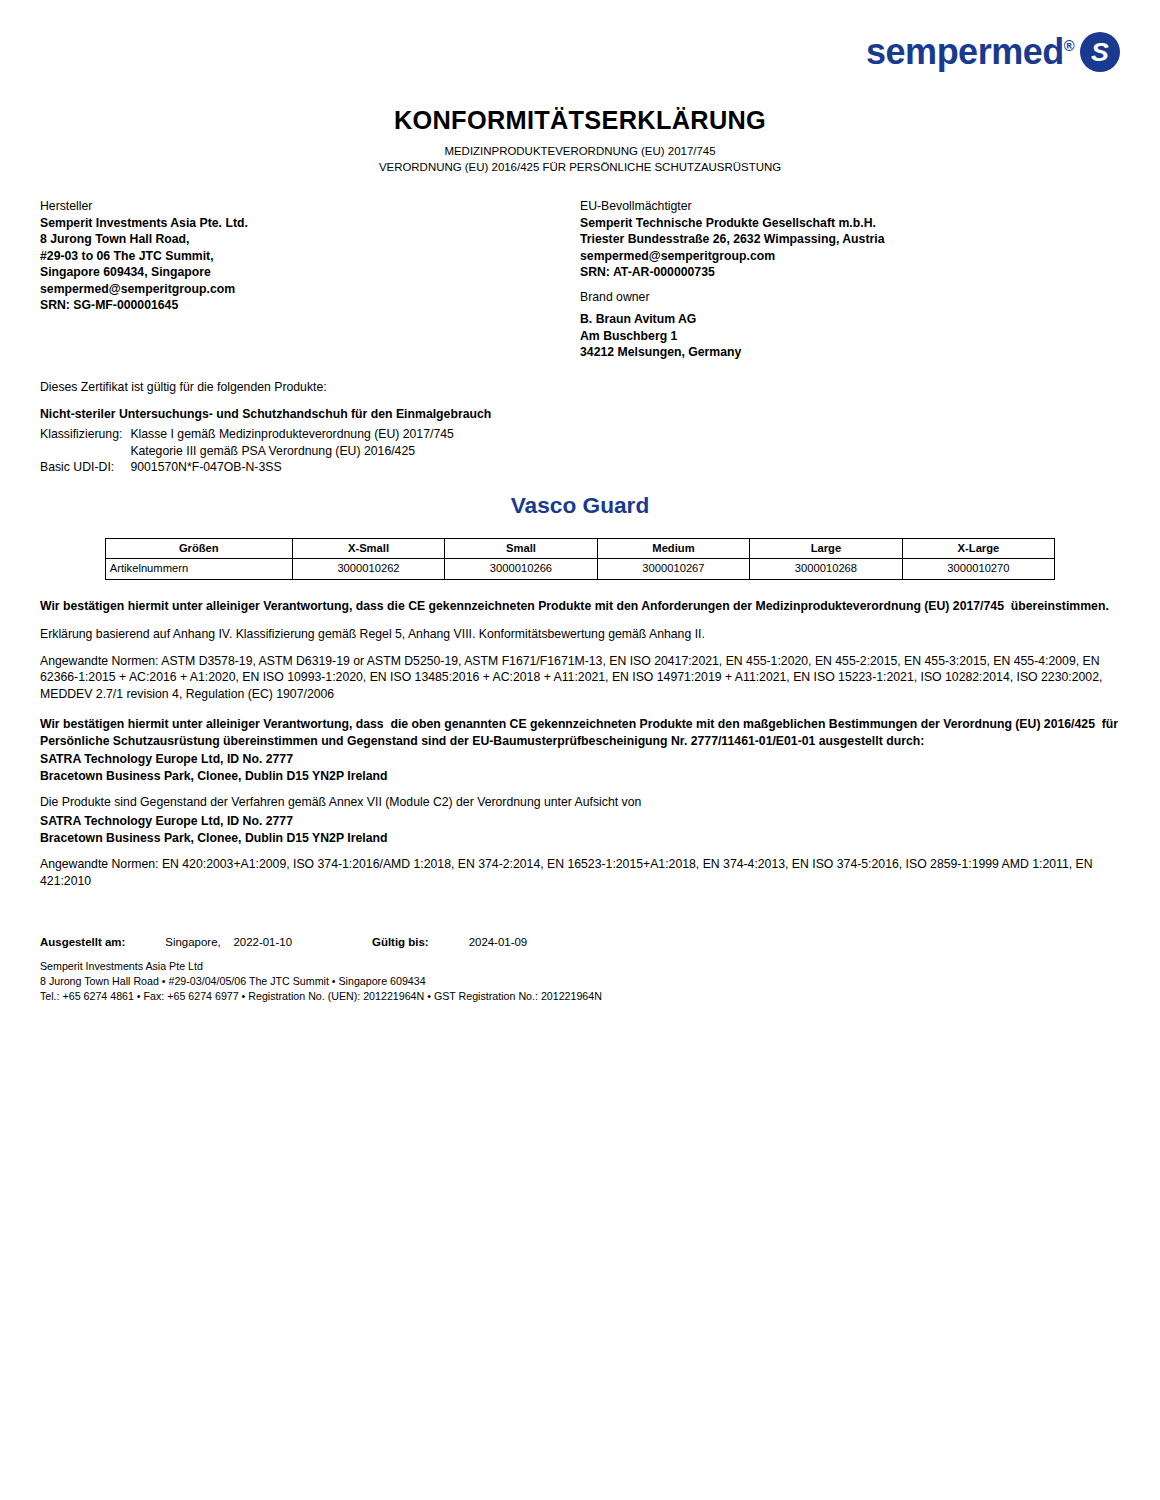sempermed®S
KONFORMITÄTSERKLÄRUNG
MEDIZINPRODUKTEVERORDNUNG (EU) 2017/745
VERORDNUNG (EU) 2016/425 FÜR PERSÖNLICHE SCHUTZAUSRÜSTUNG
| Hersteller | EU-Bevollmächtigter |
| Semperit Investments Asia Pte. Ltd. 8 Jurong Town Hall Road, #29-03 to 06 The JTC Summit, Singapore 609434, Singapore sempermed@semperitgroup.com SRN: SG-MF-000001645 | Semperit Technische Produkte Gesellschaft m.b.H. Triester Bundesstraße 26, 2632 Wimpassing, Austria sempermed@semperitgroup.com SRN: AT-AR-000000735 Brand owner B. Braun Avitum AG Am Buschberg 1 34212 Melsungen, Germany |
Dieses Zertifikat ist gültig für die folgenden Produkte:
Nicht-steriler Untersuchungs- und Schutzhandschuh für den Einmalgebrauch
| Klassifizierung: | Klasse I gemäß Medizinprodukteverordnung (EU) 2017/745 |
| | Kategorie III gemäß PSA Verordnung (EU) 2016/425 |
| Basic UDI-DI: | 9001570N*F-047OB-N-3SS |
Vasco Guard
| Größen | X-Small | Small | Medium | Large | X-Large |
| --- | --- | --- | --- | --- | --- |
| Artikelnummern | 3000010262 | 3000010266 | 3000010267 | 3000010268 | 3000010270 |
Wir bestätigen hiermit unter alleiniger Verantwortung, dass die CE gekennzeichneten Produkte mit den Anforderungen der Medizinprodukteverordnung (EU) 2017/745 übereinstimmen.
Erklärung basierend auf Anhang IV. Klassifizierung gemäß Regel 5, Anhang VIII. Konformitätsbewertung gemäß Anhang II.
Angewandte Normen: ASTM D3578-19, ASTM D6319-19 or ASTM D5250-19, ASTM F1671/F1671M-13, EN ISO 20417:2021, EN 455-1:2020, EN 455-2:2015, EN 455-3:2015, EN 455-4:2009, EN 62366-1:2015 + AC:2016 + A1:2020, EN ISO 10993-1:2020, EN ISO 13485:2016 + AC:2018 + A11:2021, EN ISO 14971:2019 + A11:2021, EN ISO 15223-1:2021, ISO 10282:2014, ISO 2230:2002, MEDDEV 2.7/1 revision 4, Regulation (EC) 1907/2006
Wir bestätigen hiermit unter alleiniger Verantwortung, dass die oben genannten CE gekennzeichneten Produkte mit den maßgeblichen Bestimmungen der Verordnung (EU) 2016/425 für Persönliche Schutzausrüstung übereinstimmen und Gegenstand sind der EU-Baumusterprüfbescheinigung Nr. 2777/11461-01/E01-01 ausgestellt durch:
SATRA Technology Europe Ltd, ID No. 2777
Bracetown Business Park, Clonee, Dublin D15 YN2P Ireland
Die Produkte sind Gegenstand der Verfahren gemäß Annex VII (Module C2) der Verordnung unter Aufsicht von
SATRA Technology Europe Ltd, ID No. 2777
Bracetown Business Park, Clonee, Dublin D15 YN2P Ireland
Angewandte Normen: EN 420:2003+A1:2009, ISO 374-1:2016/AMD 1:2018, EN 374-2:2014, EN 16523-1:2015+A1:2018, EN 374-4:2013, EN ISO 374-5:2016, ISO 2859-1:1999 AMD 1:2011, EN 421:2010
Ausgestellt am: Singapore, 2022-01-10 Gültig bis: 2024-01-09
Semperit Investments Asia Pte Ltd
8 Jurong Town Hall Road • #29-03/04/05/06 The JTC Summit • Singapore 609434
Tel.: +65 6274 4861 • Fax: +65 6274 6977 • Registration No. (UEN): 201221964N • GST Registration No.: 201221964N